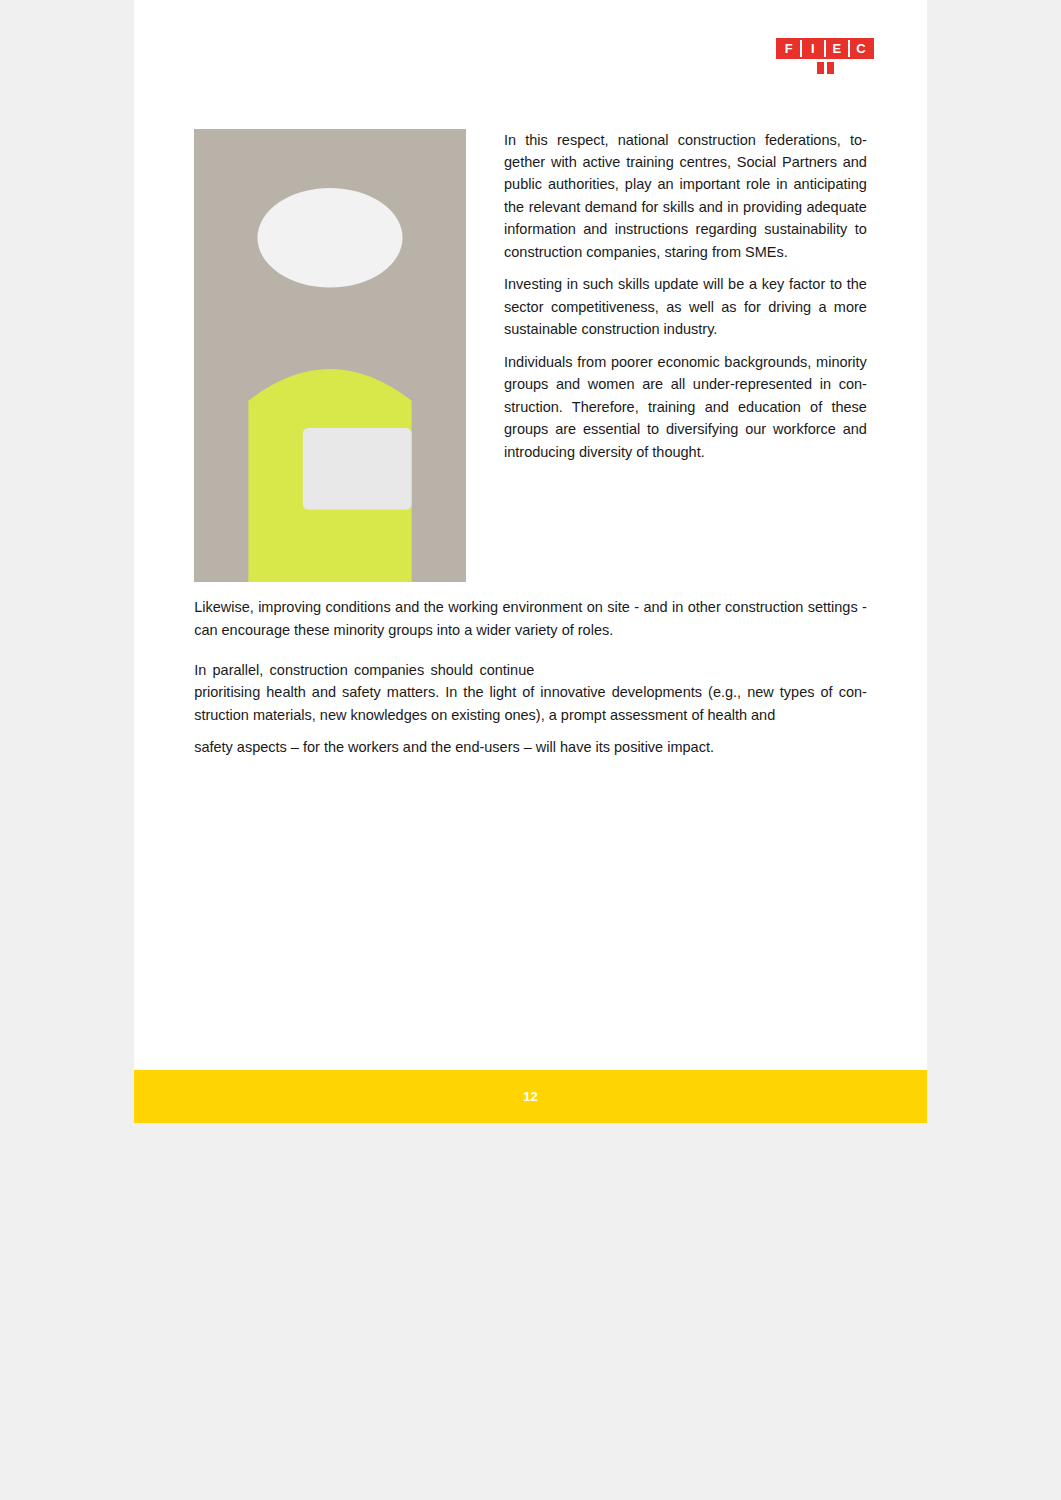FIEC
In this respect, national construction federations, together with active training centres, Social Partners and public authorities, play an important role in anticipating the relevant demand for skills and in providing adequate information and instructions regarding sustainability to construction companies, staring from SMEs.
Investing in such skills update will be a key factor to the sector competitiveness, as well as for driving a more sustainable construction industry.
Individuals from poorer economic backgrounds, minority groups and women are all under-represented in construction. Therefore, training and education of these groups are essential to diversifying our workforce and introducing diversity of thought.
Likewise, improving conditions and the working environment on site - and in other construction settings - can encourage these minority groups into a wider variety of roles.
In parallel, construction companies should continue prioritising health and safety matters. In the light of innovative developments (e.g., new types of construction materials, new knowledges on existing ones), a prompt assessment of health and
safety aspects – for the workers and the end-users – will have its positive impact.
12